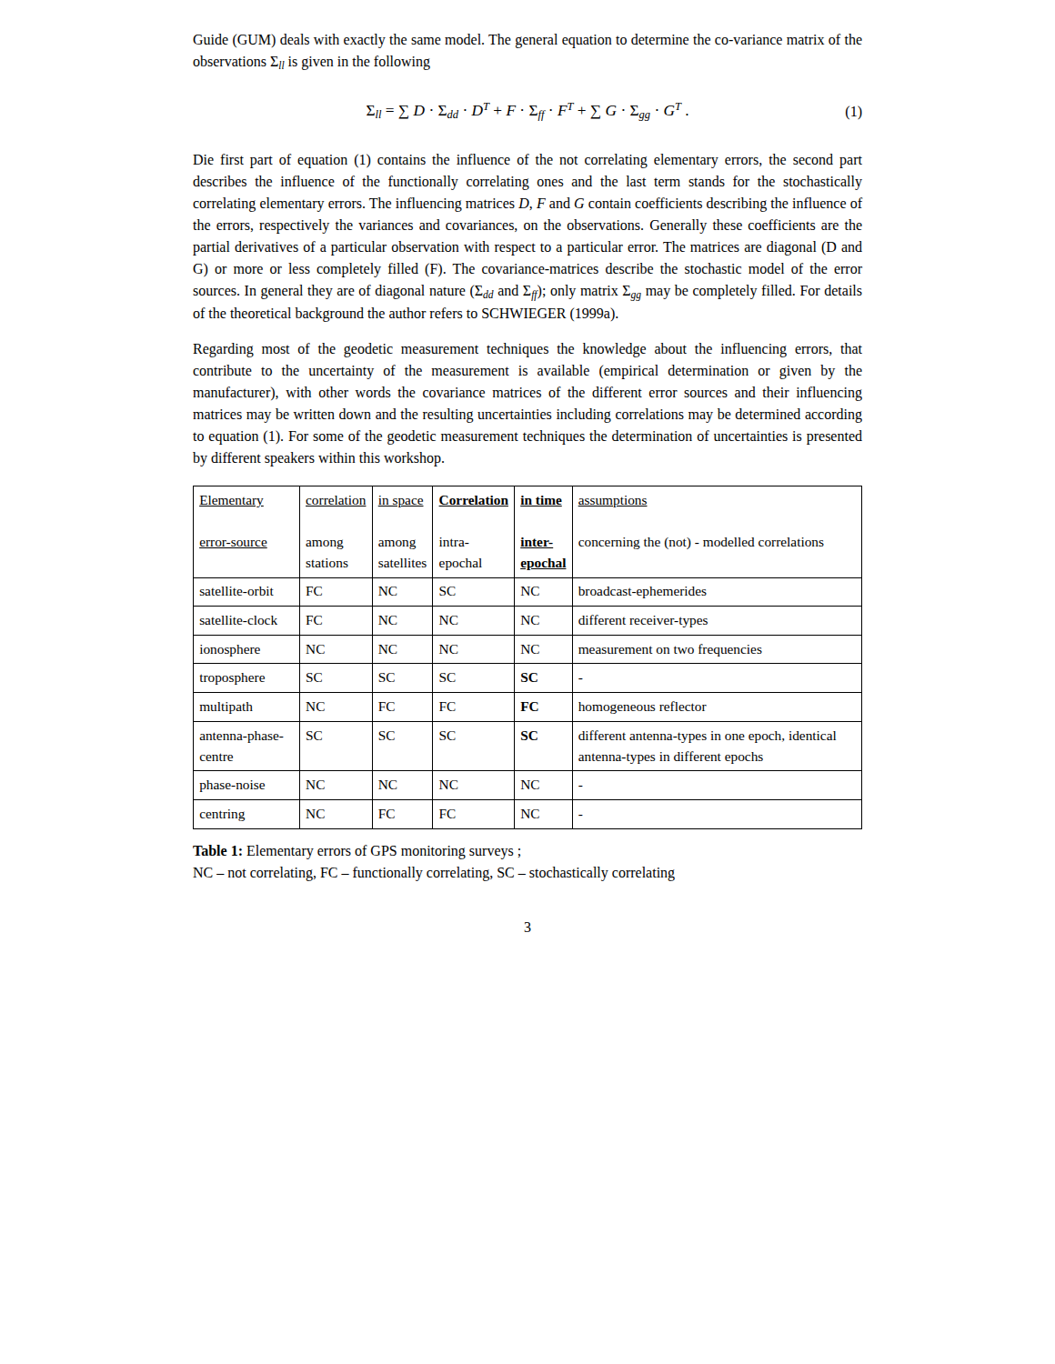Guide (GUM) deals with exactly the same model. The general equation to determine the co-variance matrix of the observations Σll is given in the following
Σll = ∑ D · Σdd · DT + F · Σff · FT + ∑ G · Σgg · GT . (1)
Die first part of equation (1) contains the influence of the not correlating elementary errors, the second part describes the influence of the functionally correlating ones and the last term stands for the stochastically correlating elementary errors. The influencing matrices D, F and G contain coefficients describing the influence of the errors, respectively the variances and covariances, on the observations. Generally these coefficients are the partial derivatives of a particular observation with respect to a particular error. The matrices are diagonal (D and G) or more or less completely filled (F). The covariance-matrices describe the stochastic model of the error sources. In general they are of diagonal nature (Σdd and Σff); only matrix Σgg may be completely filled. For details of the theoretical background the author refers to SCHWIEGER (1999a).
Regarding most of the geodetic measurement techniques the knowledge about the influencing errors, that contribute to the uncertainty of the measurement is available (empirical determination or given by the manufacturer), with other words the covariance matrices of the different error sources and their influencing matrices may be written down and the resulting uncertainties including correlations may be determined according to equation (1). For some of the geodetic measurement techniques the determination of uncertainties is presented by different speakers within this workshop.
| Elementary error-source | correlation among stations | in space among satellites | Correlation intra- epochal | in time inter- epochal | assumptions concerning the (not) - modelled correlations |
| --- | --- | --- | --- | --- | --- |
| satellite-orbit | FC | NC | SC | NC | broadcast-ephemerides |
| satellite-clock | FC | NC | NC | NC | different receiver-types |
| ionosphere | NC | NC | NC | NC | measurement on two frequencies |
| troposphere | SC | SC | SC | SC | - |
| multipath | NC | FC | FC | FC | homogeneous reflector |
| antenna-phase-centre | SC | SC | SC | SC | different antenna-types in one epoch, identical antenna-types in different epochs |
| phase-noise | NC | NC | NC | NC | - |
| centring | NC | FC | FC | NC | - |
Table 1: Elementary errors of GPS monitoring surveys ;
NC – not correlating, FC – functionally correlating, SC – stochastically correlating
3